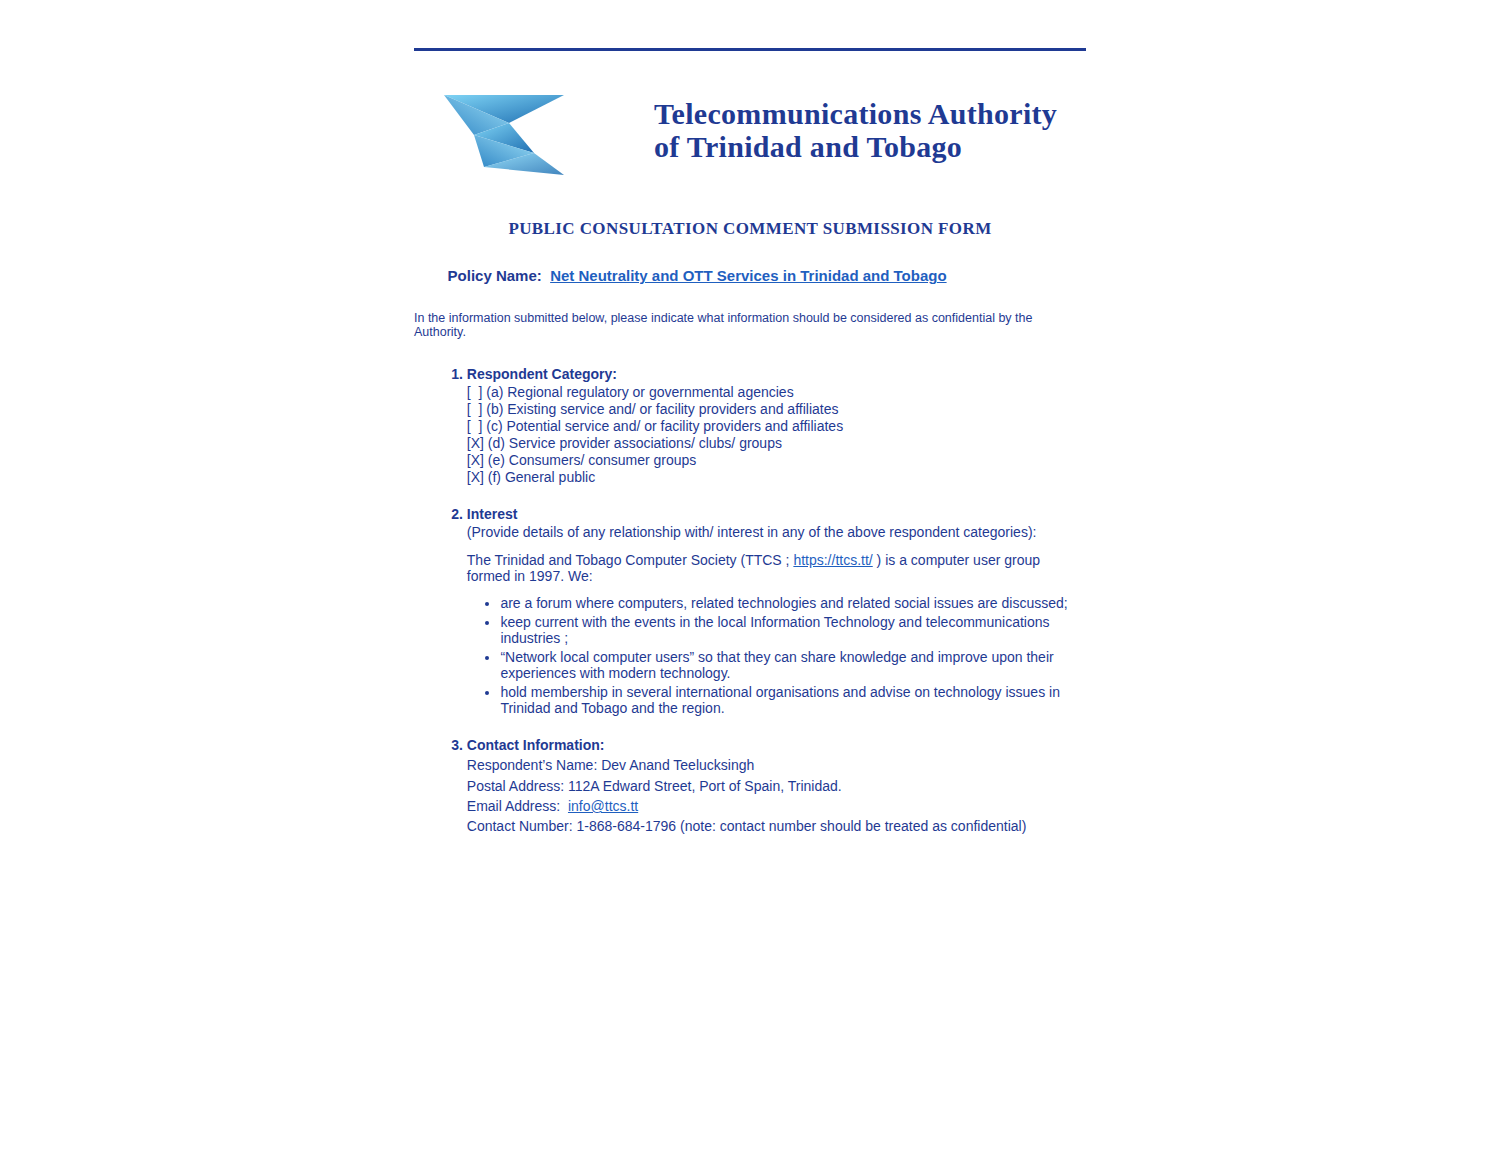Telecommunications Authority of Trinidad and Tobago
PUBLIC CONSULTATION COMMENT SUBMISSION FORM
Policy Name: Net Neutrality and OTT Services in Trinidad and Tobago
In the information submitted below, please indicate what information should be considered as confidential by the Authority.
Respondent Category:
[ ] (a) Regional regulatory or governmental agencies
[ ] (b) Existing service and/ or facility providers and affiliates
[ ] (c) Potential service and/ or facility providers and affiliates
[X] (d) Service provider associations/ clubs/ groups
[X] (e) Consumers/ consumer groups
[X] (f) General public
Interest
(Provide details of any relationship with/ interest in any of the above respondent categories):
The Trinidad and Tobago Computer Society (TTCS ; https://ttcs.tt/ ) is a computer user group formed in 1997. We:
are a forum where computers, related technologies and related social issues are discussed;
keep current with the events in the local Information Technology and telecommunications industries ;
“Network local computer users” so that they can share knowledge and improve upon their experiences with modern technology.
hold membership in several international organisations and advise on technology issues in Trinidad and Tobago and the region.
Contact Information:
Respondent’s Name: Dev Anand Teelucksingh
Postal Address: 112A Edward Street, Port of Spain, Trinidad.
Email Address: info@ttcs.tt
Contact Number: 1-868-684-1796 (note: contact number should be treated as confidential)